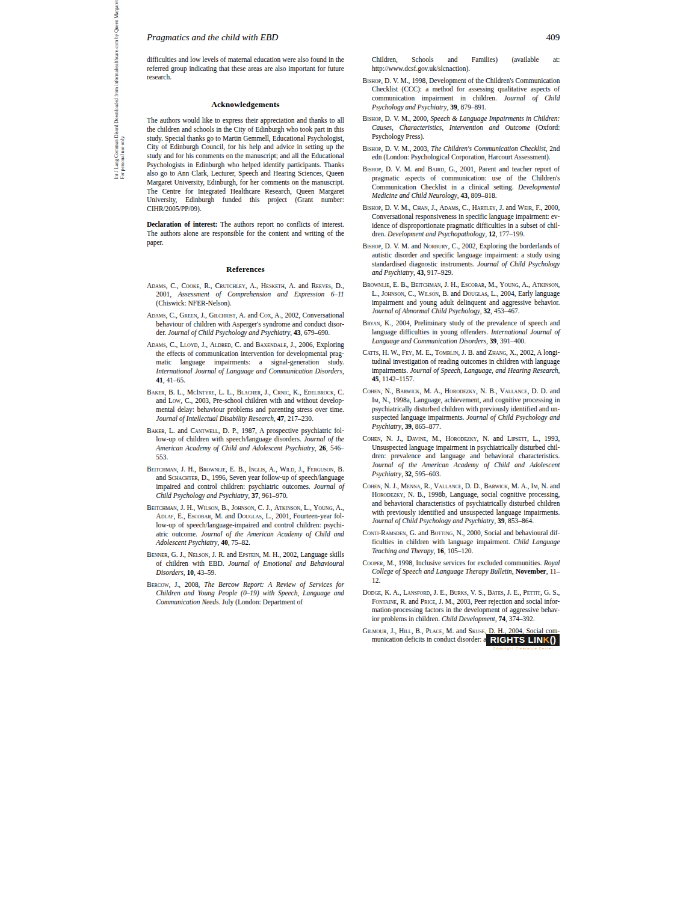Int J Lang Commun Disord Downloaded from informahealthcare.com by Queen Margaret University on 09/23/10 For personal use only.
Pragmatics and the child with EBD
409
difficulties and low levels of maternal education were also found in the referred group indicating that these areas are also important for future research.
Acknowledgements
The authors would like to express their appreciation and thanks to all the children and schools in the City of Edinburgh who took part in this study. Special thanks go to Martin Gemmell, Educational Psychologist, City of Edinburgh Council, for his help and advice in setting up the study and for his comments on the manuscript; and all the Educational Psychologists in Edinburgh who helped identify participants. Thanks also go to Ann Clark, Lecturer, Speech and Hearing Sciences, Queen Margaret University, Edinburgh, for her comments on the manuscript. The Centre for Integrated Healthcare Research, Queen Margaret University, Edinburgh funded this project (Grant number: CIHR/2005/PP/09).
Declaration of interest: The authors report no conflicts of interest. The authors alone are responsible for the content and writing of the paper.
References
Adams, C., Cooke, R., Crutchley, A., Hesketh, A. and Reeves, D., 2001, Assessment of Comprehension and Expression 6–11 (Chiswick: NFER-Nelson).
Adams, C., Green, J., Gilchrist, A. and Cox, A., 2002, Conversational behaviour of children with Asperger's syndrome and conduct disorder. Journal of Child Psychology and Psychiatry, 43, 679–690.
Adams, C., Lloyd, J., Aldred, C. and Baxendale, J., 2006, Exploring the effects of communication intervention for developmental pragmatic language impairments: a signal-generation study. International Journal of Language and Communication Disorders, 41, 41–65.
Baker, B. L., McIntyre, L. L., Blacher, J., Crnic, K., Edelbrock, C. and Low, C., 2003, Pre-school children with and without developmental delay: behaviour problems and parenting stress over time. Journal of Intellectual Disability Research, 47, 217–230.
Baker, L. and Cantwell, D. P., 1987, A prospective psychiatric follow-up of children with speech/language disorders. Journal of the American Academy of Child and Adolescent Psychiatry, 26, 546–553.
Beitchman, J. H., Brownlie, E. B., Inglis, A., Wild, J., Ferguson, B. and Schachter, D., 1996, Seven year follow-up of speech/language impaired and control children: psychiatric outcomes. Journal of Child Psychology and Psychiatry, 37, 961–970.
Beitchman, J. H., Wilson, B., Johnson, C. J., Atkinson, L., Young, A., Adlaf, E., Escobar, M. and Douglas, L., 2001, Fourteen-year follow-up of speech/language-impaired and control children: psychiatric outcome. Journal of the American Academy of Child and Adolescent Psychiatry, 40, 75–82.
Benner, G. J., Nelson, J. R. and Epstein, M. H., 2002, Language skills of children with EBD. Journal of Emotional and Behavioural Disorders, 10, 43–59.
Bercow, J., 2008, The Bercow Report: A Review of Services for Children and Young People (0–19) with Speech, Language and Communication Needs. July (London: Department of
Children, Schools and Families) (available at: http://www.dcsf.gov.uk/slcnaction).
Bishop, D. V. M., 1998, Development of the Children's Communication Checklist (CCC): a method for assessing qualitative aspects of communication impairment in children. Journal of Child Psychology and Psychiatry, 39, 879–891.
Bishop, D. V. M., 2000, Speech & Language Impairments in Children: Causes, Characteristics, Intervention and Outcome (Oxford: Psychology Press).
Bishop, D. V. M., 2003, The Children's Communication Checklist, 2nd edn (London: Psychological Corporation, Harcourt Assessment).
Bishop, D. V. M. and Baird, G., 2001, Parent and teacher report of pragmatic aspects of communication: use of the Children's Communication Checklist in a clinical setting. Developmental Medicine and Child Neurology, 43, 809–818.
Bishop, D. V. M., Chan, J., Adams, C., Hartley, J. and Weir, F., 2000, Conversational responsiveness in specific language impairment: evidence of disproportionate pragmatic difficulties in a subset of children. Development and Psychopathology, 12, 177–199.
Bishop, D. V. M. and Norbury, C., 2002, Exploring the borderlands of autistic disorder and specific language impairment: a study using standardised diagnostic instruments. Journal of Child Psychology and Psychiatry, 43, 917–929.
Brownlie, E. B., Beitchman, J. H., Escobar, M., Young, A., Atkinson, L., Johnson, C., Wilson, B. and Douglas, L., 2004, Early language impairment and young adult delinquent and aggressive behavior. Journal of Abnormal Child Psychology, 32, 453–467.
Bryan, K., 2004, Preliminary study of the prevalence of speech and language difficulties in young offenders. International Journal of Language and Communication Disorders, 39, 391–400.
Catts, H. W., Fey, M. E., Tomblin, J. B. and Zhang, X., 2002, A longitudinal investigation of reading outcomes in children with language impairments. Journal of Speech, Language, and Hearing Research, 45, 1142–1157.
Cohen, N., Barwick, M. A., Horodezky, N. B., Vallance, D. D. and Im, N., 1998a, Language, achievement, and cognitive processing in psychiatrically disturbed children with previously identified and unsuspected language impairments. Journal of Child Psychology and Psychiatry, 39, 865–877.
Cohen, N. J., Davine, M., Horodezky, N. and Lipsett, L., 1993, Unsuspected language impairment in psychiatrically disturbed children: prevalence and language and behavioral characteristics. Journal of the American Academy of Child and Adolescent Psychiatry, 32, 595–603.
Cohen, N. J., Menna, R., Vallance, D. D., Barwick, M. A., Im, N. and Horodezky, N. B., 1998b, Language, social cognitive processing, and behavioral characteristics of psychiatrically disturbed children with previously identified and unsuspected language impairments. Journal of Child Psychology and Psychiatry, 39, 853–864.
Conti-Ramsden, G. and Botting, N., 2000, Social and behavioural difficulties in children with language impairment. Child Language Teaching and Therapy, 16, 105–120.
Cooper, M., 1998, Inclusive services for excluded communities. Royal College of Speech and Language Therapy Bulletin, November, 11–12.
Dodge, K. A., Lansford, J. E., Burks, V. S., Bates, J. E., Pettit, G. S., Fontaine, R. and Price, J. M., 2003, Peer rejection and social information-processing factors in the development of aggressive behavior problems in children. Child Development, 74, 374–392.
Gilmour, J., Hill, B., Place, M. and Skuse, D. H., 2004, Social communication deficits in conduct disorder: a clinical and
RIGHTS LINK() Copyright Clearance Center